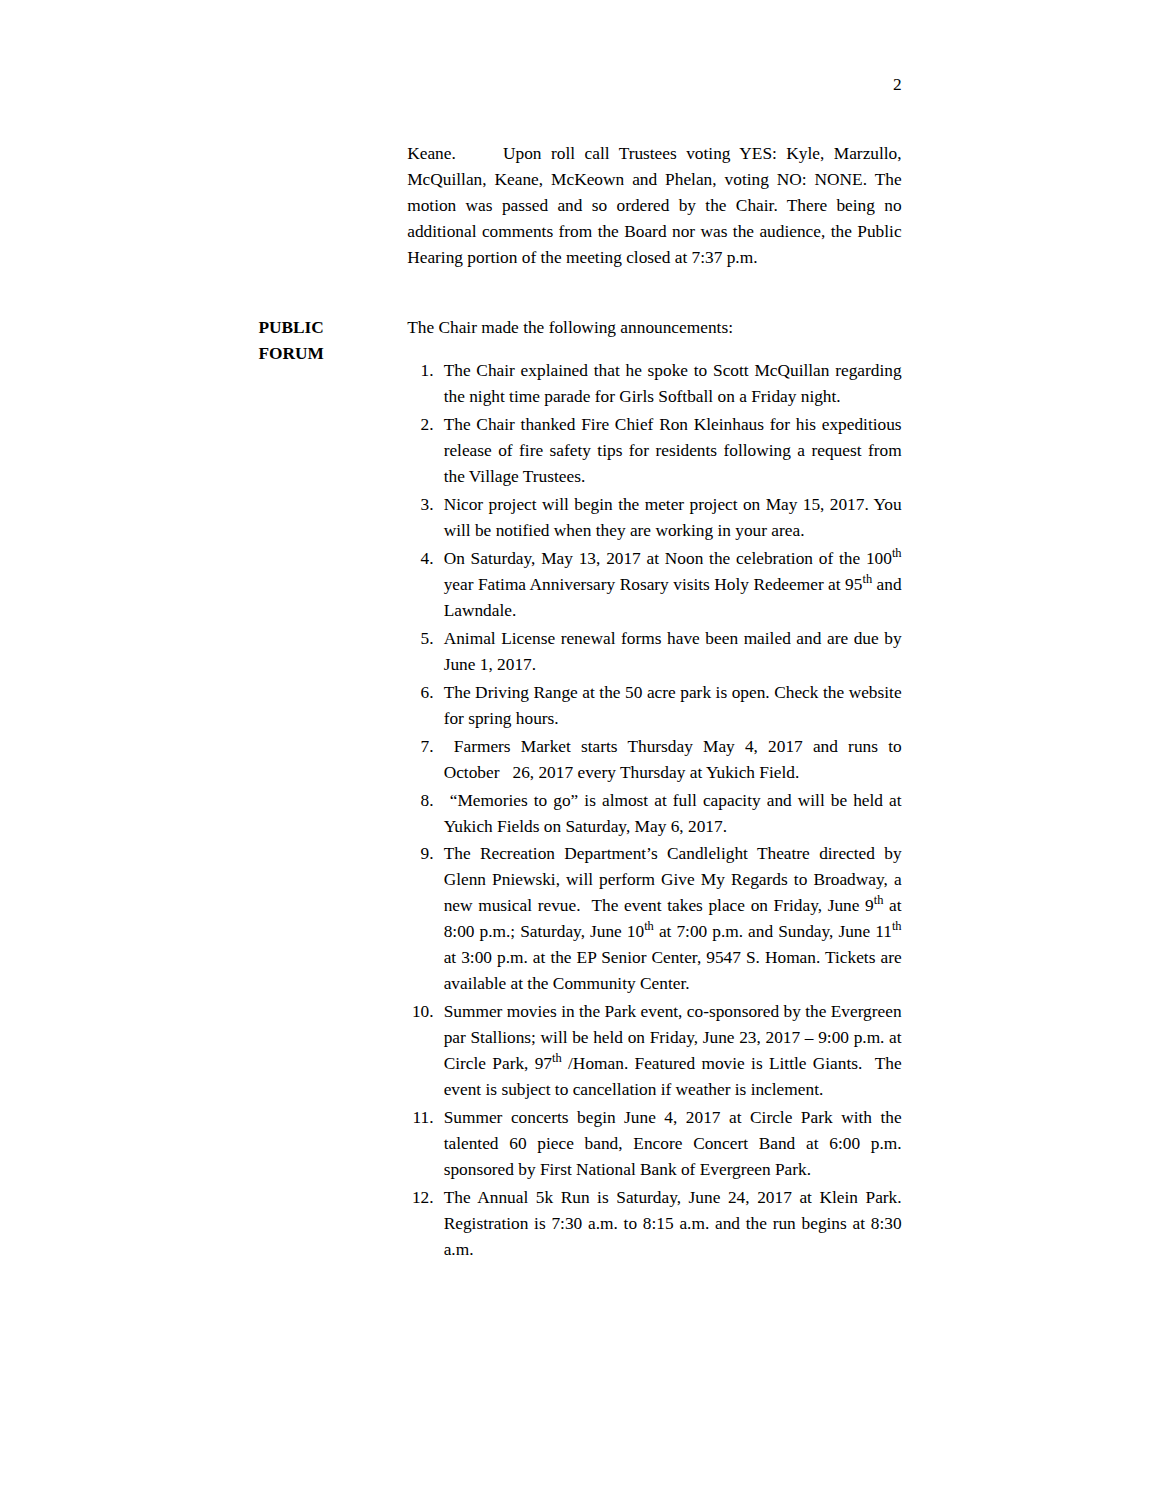2
Keane. Upon roll call Trustees voting YES: Kyle, Marzullo, McQuillan, Keane, McKeown and Phelan, voting NO: NONE. The motion was passed and so ordered by the Chair. There being no additional comments from the Board nor was the audience, the Public Hearing portion of the meeting closed at 7:37 p.m.
Public
Forum
The Chair made the following announcements:
The Chair explained that he spoke to Scott McQuillan regarding the night time parade for Girls Softball on a Friday night.
The Chair thanked Fire Chief Ron Kleinhaus for his expeditious release of fire safety tips for residents following a request from the Village Trustees.
Nicor project will begin the meter project on May 15, 2017. You will be notified when they are working in your area.
On Saturday, May 13, 2017 at Noon the celebration of the 100th year Fatima Anniversary Rosary visits Holy Redeemer at 95th and Lawndale.
Animal License renewal forms have been mailed and are due by June 1, 2017.
The Driving Range at the 50 acre park is open. Check the website for spring hours.
Farmers Market starts Thursday May 4, 2017 and runs to October 26, 2017 every Thursday at Yukich Field.
“Memories to go” is almost at full capacity and will be held at Yukich Fields on Saturday, May 6, 2017.
The Recreation Department’s Candlelight Theatre directed by Glenn Pniewski, will perform Give My Regards to Broadway, a new musical revue. The event takes place on Friday, June 9th at 8:00 p.m.; Saturday, June 10th at 7:00 p.m. and Sunday, June 11th at 3:00 p.m. at the EP Senior Center, 9547 S. Homan. Tickets are available at the Community Center.
Summer movies in the Park event, co-sponsored by the Evergreen par Stallions; will be held on Friday, June 23, 2017 – 9:00 p.m. at Circle Park, 97th /Homan. Featured movie is Little Giants. The event is subject to cancellation if weather is inclement.
Summer concerts begin June 4, 2017 at Circle Park with the talented 60 piece band, Encore Concert Band at 6:00 p.m. sponsored by First National Bank of Evergreen Park.
The Annual 5k Run is Saturday, June 24, 2017 at Klein Park. Registration is 7:30 a.m. to 8:15 a.m. and the run begins at 8:30 a.m.